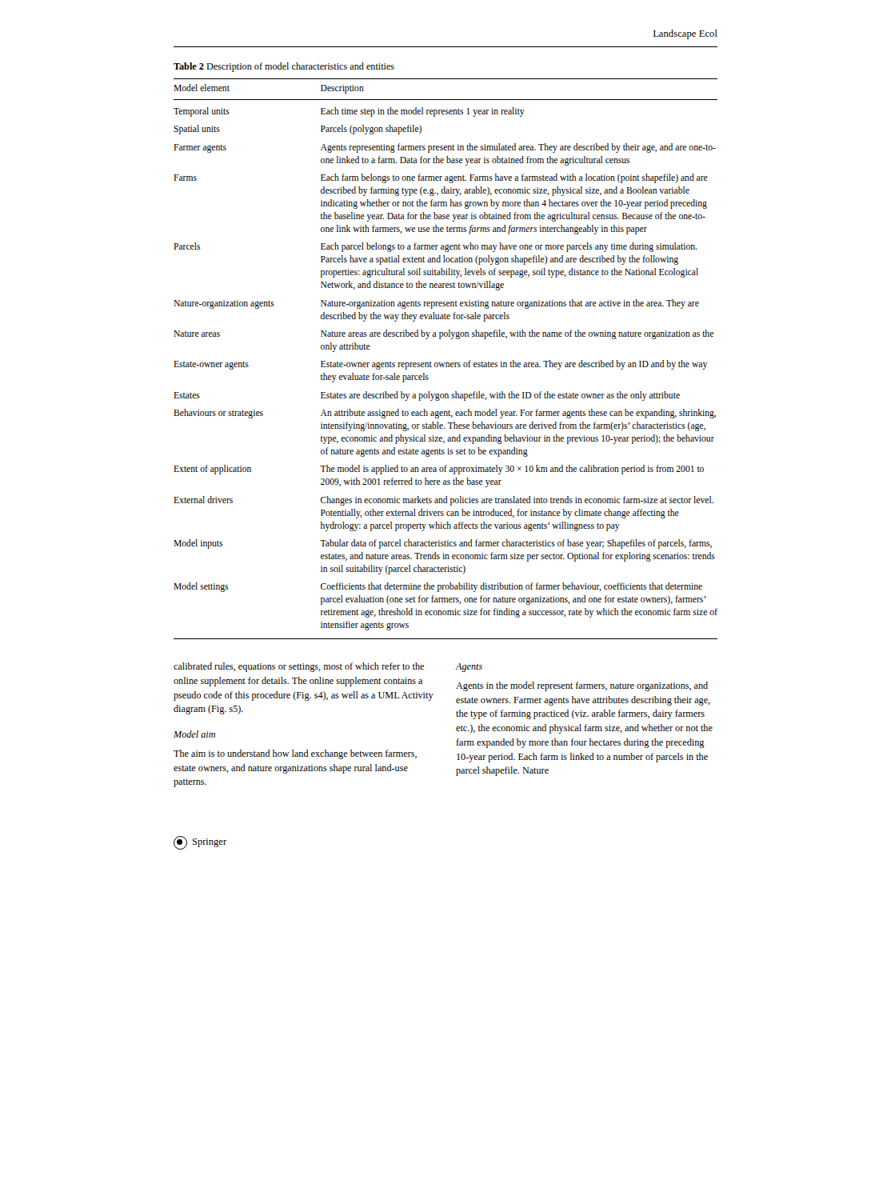Landscape Ecol
Table 2 Description of model characteristics and entities
| Model element | Description |
| --- | --- |
| Temporal units | Each time step in the model represents 1 year in reality |
| Spatial units | Parcels (polygon shapefile) |
| Farmer agents | Agents representing farmers present in the simulated area. They are described by their age, and are one-to-one linked to a farm. Data for the base year is obtained from the agricultural census |
| Farms | Each farm belongs to one farmer agent. Farms have a farmstead with a location (point shapefile) and are described by farming type (e.g., dairy, arable), economic size, physical size, and a Boolean variable indicating whether or not the farm has grown by more than 4 hectares over the 10-year period preceding the baseline year. Data for the base year is obtained from the agricultural census. Because of the one-to-one link with farmers, we use the terms farms and farmers interchangeably in this paper |
| Parcels | Each parcel belongs to a farmer agent who may have one or more parcels any time during simulation. Parcels have a spatial extent and location (polygon shapefile) and are described by the following properties: agricultural soil suitability, levels of seepage, soil type, distance to the National Ecological Network, and distance to the nearest town/village |
| Nature-organization agents | Nature-organization agents represent existing nature organizations that are active in the area. They are described by the way they evaluate for-sale parcels |
| Nature areas | Nature areas are described by a polygon shapefile, with the name of the owning nature organization as the only attribute |
| Estate-owner agents | Estate-owner agents represent owners of estates in the area. They are described by an ID and by the way they evaluate for-sale parcels |
| Estates | Estates are described by a polygon shapefile, with the ID of the estate owner as the only attribute |
| Behaviours or strategies | An attribute assigned to each agent, each model year. For farmer agents these can be expanding, shrinking, intensifying/innovating, or stable. These behaviours are derived from the farm(er)s’ characteristics (age, type, economic and physical size, and expanding behaviour in the previous 10-year period); the behaviour of nature agents and estate agents is set to be expanding |
| Extent of application | The model is applied to an area of approximately 30 × 10 km and the calibration period is from 2001 to 2009, with 2001 referred to here as the base year |
| External drivers | Changes in economic markets and policies are translated into trends in economic farm-size at sector level. Potentially, other external drivers can be introduced, for instance by climate change affecting the hydrology: a parcel property which affects the various agents’ willingness to pay |
| Model inputs | Tabular data of parcel characteristics and farmer characteristics of base year; Shapefiles of parcels, farms, estates, and nature areas. Trends in economic farm size per sector. Optional for exploring scenarios: trends in soil suitability (parcel characteristic) |
| Model settings | Coefficients that determine the probability distribution of farmer behaviour, coefficients that determine parcel evaluation (one set for farmers, one for nature organizations, and one for estate owners), farmers’ retirement age, threshold in economic size for finding a successor, rate by which the economic farm size of intensifier agents grows |
calibrated rules, equations or settings, most of which refer to the online supplement for details. The online supplement contains a pseudo code of this procedure (Fig. s4), as well as a UML Activity diagram (Fig. s5).
Model aim
The aim is to understand how land exchange between farmers, estate owners, and nature organizations shape rural land-use patterns.
Agents
Agents in the model represent farmers, nature organizations, and estate owners. Farmer agents have attributes describing their age, the type of farming practiced (viz. arable farmers, dairy farmers etc.), the economic and physical farm size, and whether or not the farm expanded by more than four hectares during the preceding 10-year period. Each farm is linked to a number of parcels in the parcel shapefile. Nature
Springer